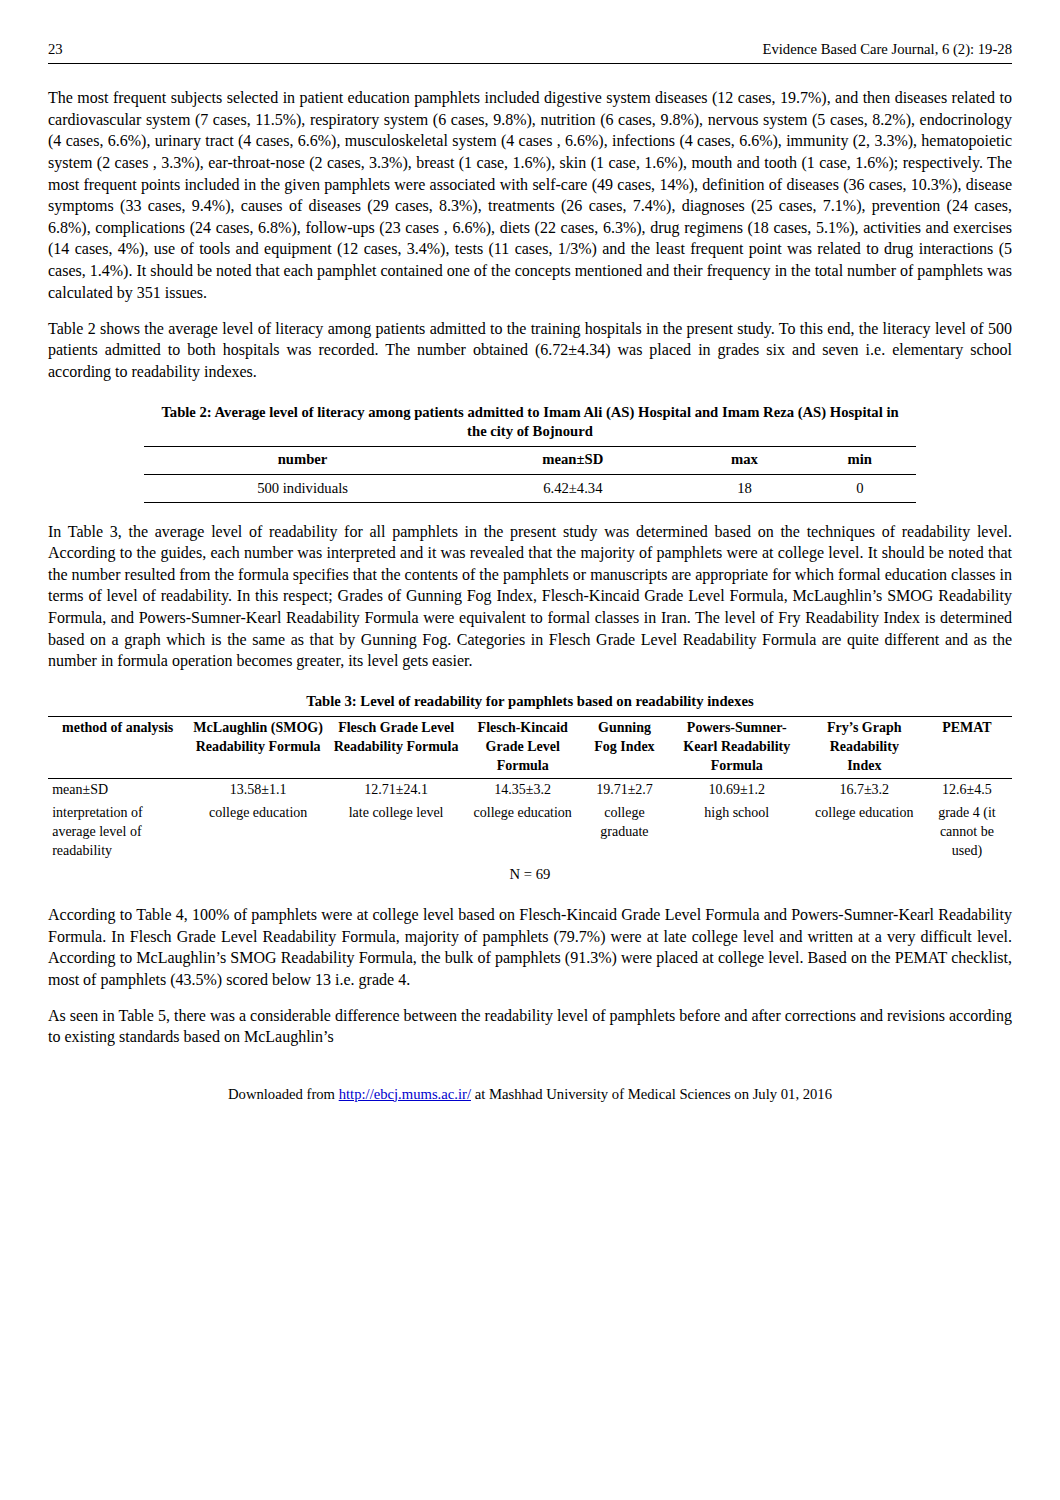23 Evidence Based Care Journal, 6 (2): 19-28
The most frequent subjects selected in patient education pamphlets included digestive system diseases (12 cases, 19.7%), and then diseases related to cardiovascular system (7 cases, 11.5%), respiratory system (6 cases, 9.8%), nutrition (6 cases, 9.8%), nervous system (5 cases, 8.2%), endocrinology (4 cases, 6.6%), urinary tract (4 cases, 6.6%), musculoskeletal system (4 cases , 6.6%), infections (4 cases, 6.6%), immunity (2, 3.3%), hematopoietic system (2 cases , 3.3%), ear-throat-nose (2 cases, 3.3%), breast (1 case, 1.6%), skin (1 case, 1.6%), mouth and tooth (1 case, 1.6%); respectively. The most frequent points included in the given pamphlets were associated with self-care (49 cases, 14%), definition of diseases (36 cases, 10.3%), disease symptoms (33 cases, 9.4%), causes of diseases (29 cases, 8.3%), treatments (26 cases, 7.4%), diagnoses (25 cases, 7.1%), prevention (24 cases, 6.8%), complications (24 cases, 6.8%), follow-ups (23 cases , 6.6%), diets (22 cases, 6.3%), drug regimens (18 cases, 5.1%), activities and exercises (14 cases, 4%), use of tools and equipment (12 cases, 3.4%), tests (11 cases, 1/3%) and the least frequent point was related to drug interactions (5 cases, 1.4%). It should be noted that each pamphlet contained one of the concepts mentioned and their frequency in the total number of pamphlets was calculated by 351 issues.
Table 2 shows the average level of literacy among patients admitted to the training hospitals in the present study. To this end, the literacy level of 500 patients admitted to both hospitals was recorded. The number obtained (6.72±4.34) was placed in grades six and seven i.e. elementary school according to readability indexes.
Table 2: Average level of literacy among patients admitted to Imam Ali (AS) Hospital and Imam Reza (AS) Hospital in the city of Bojnourd
| number | mean±SD | max | min |
| --- | --- | --- | --- |
| 500 individuals | 6.42±4.34 | 18 | 0 |
In Table 3, the average level of readability for all pamphlets in the present study was determined based on the techniques of readability level. According to the guides, each number was interpreted and it was revealed that the majority of pamphlets were at college level. It should be noted that the number resulted from the formula specifies that the contents of the pamphlets or manuscripts are appropriate for which formal education classes in terms of level of readability. In this respect; Grades of Gunning Fog Index, Flesch-Kincaid Grade Level Formula, McLaughlin’s SMOG Readability Formula, and Powers-Sumner-Kearl Readability Formula were equivalent to formal classes in Iran. The level of Fry Readability Index is determined based on a graph which is the same as that by Gunning Fog. Categories in Flesch Grade Level Readability Formula are quite different and as the number in formula operation becomes greater, its level gets easier.
Table 3: Level of readability for pamphlets based on readability indexes
| method of analysis | McLaughlin (SMOG) Readability Formula | Flesch Grade Level Readability Formula | Flesch-Kincaid Grade Level Formula | Gunning Fog Index | Powers-Sumner-Kearl Readability Formula | Fry’s Graph Readability Index | PEMAT |
| --- | --- | --- | --- | --- | --- | --- | --- |
| mean±SD | 13.58±1.1 | 12.71±24.1 | 14.35±3.2 | 19.71±2.7 | 10.69±1.2 | 16.7±3.2 | 12.6±4.5 |
| interpretation of average level of readability | college education | late college level | college education | college graduate | high school | college education | grade 4 (it cannot be used) |
| N = 69 |
According to Table 4, 100% of pamphlets were at college level based on Flesch-Kincaid Grade Level Formula and Powers-Sumner-Kearl Readability Formula. In Flesch Grade Level Readability Formula, majority of pamphlets (79.7%) were at late college level and written at a very difficult level. According to McLaughlin’s SMOG Readability Formula, the bulk of pamphlets (91.3%) were placed at college level. Based on the PEMAT checklist, most of pamphlets (43.5%) scored below 13 i.e. grade 4.
As seen in Table 5, there was a considerable difference between the readability level of pamphlets before and after corrections and revisions according to existing standards based on McLaughlin’s
Downloaded from http://ebcj.mums.ac.ir/ at Mashhad University of Medical Sciences on July 01, 2016